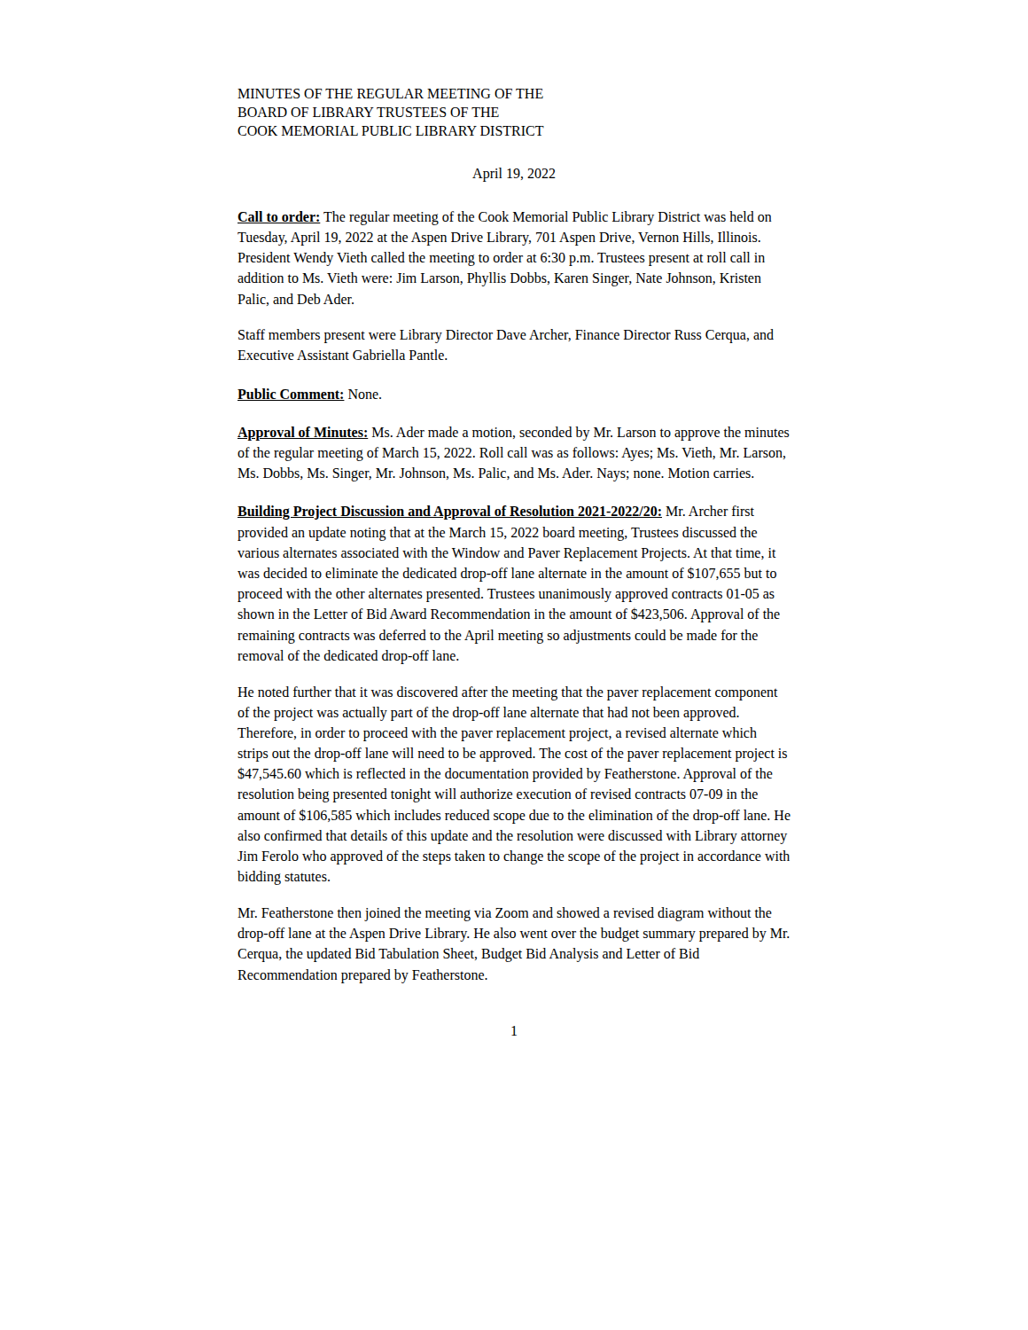MINUTES OF THE REGULAR MEETING OF THE
BOARD OF LIBRARY TRUSTEES OF THE
COOK MEMORIAL PUBLIC LIBRARY DISTRICT
April 19, 2022
Call to order: The regular meeting of the Cook Memorial Public Library District was held on Tuesday, April 19, 2022 at the Aspen Drive Library, 701 Aspen Drive, Vernon Hills, Illinois. President Wendy Vieth called the meeting to order at 6:30 p.m. Trustees present at roll call in addition to Ms. Vieth were: Jim Larson, Phyllis Dobbs, Karen Singer, Nate Johnson, Kristen Palic, and Deb Ader.
Staff members present were Library Director Dave Archer, Finance Director Russ Cerqua, and Executive Assistant Gabriella Pantle.
Public Comment: None.
Approval of Minutes: Ms. Ader made a motion, seconded by Mr. Larson to approve the minutes of the regular meeting of March 15, 2022. Roll call was as follows: Ayes; Ms. Vieth, Mr. Larson, Ms. Dobbs, Ms. Singer, Mr. Johnson, Ms. Palic, and Ms. Ader. Nays; none. Motion carries.
Building Project Discussion and Approval of Resolution 2021-2022/20: Mr. Archer first provided an update noting that at the March 15, 2022 board meeting, Trustees discussed the various alternates associated with the Window and Paver Replacement Projects. At that time, it was decided to eliminate the dedicated drop-off lane alternate in the amount of $107,655 but to proceed with the other alternates presented. Trustees unanimously approved contracts 01-05 as shown in the Letter of Bid Award Recommendation in the amount of $423,506. Approval of the remaining contracts was deferred to the April meeting so adjustments could be made for the removal of the dedicated drop-off lane.
He noted further that it was discovered after the meeting that the paver replacement component of the project was actually part of the drop-off lane alternate that had not been approved. Therefore, in order to proceed with the paver replacement project, a revised alternate which strips out the drop-off lane will need to be approved. The cost of the paver replacement project is $47,545.60 which is reflected in the documentation provided by Featherstone. Approval of the resolution being presented tonight will authorize execution of revised contracts 07-09 in the amount of $106,585 which includes reduced scope due to the elimination of the drop-off lane. He also confirmed that details of this update and the resolution were discussed with Library attorney Jim Ferolo who approved of the steps taken to change the scope of the project in accordance with bidding statutes.
Mr. Featherstone then joined the meeting via Zoom and showed a revised diagram without the drop-off lane at the Aspen Drive Library. He also went over the budget summary prepared by Mr. Cerqua, the updated Bid Tabulation Sheet, Budget Bid Analysis and Letter of Bid Recommendation prepared by Featherstone.
1